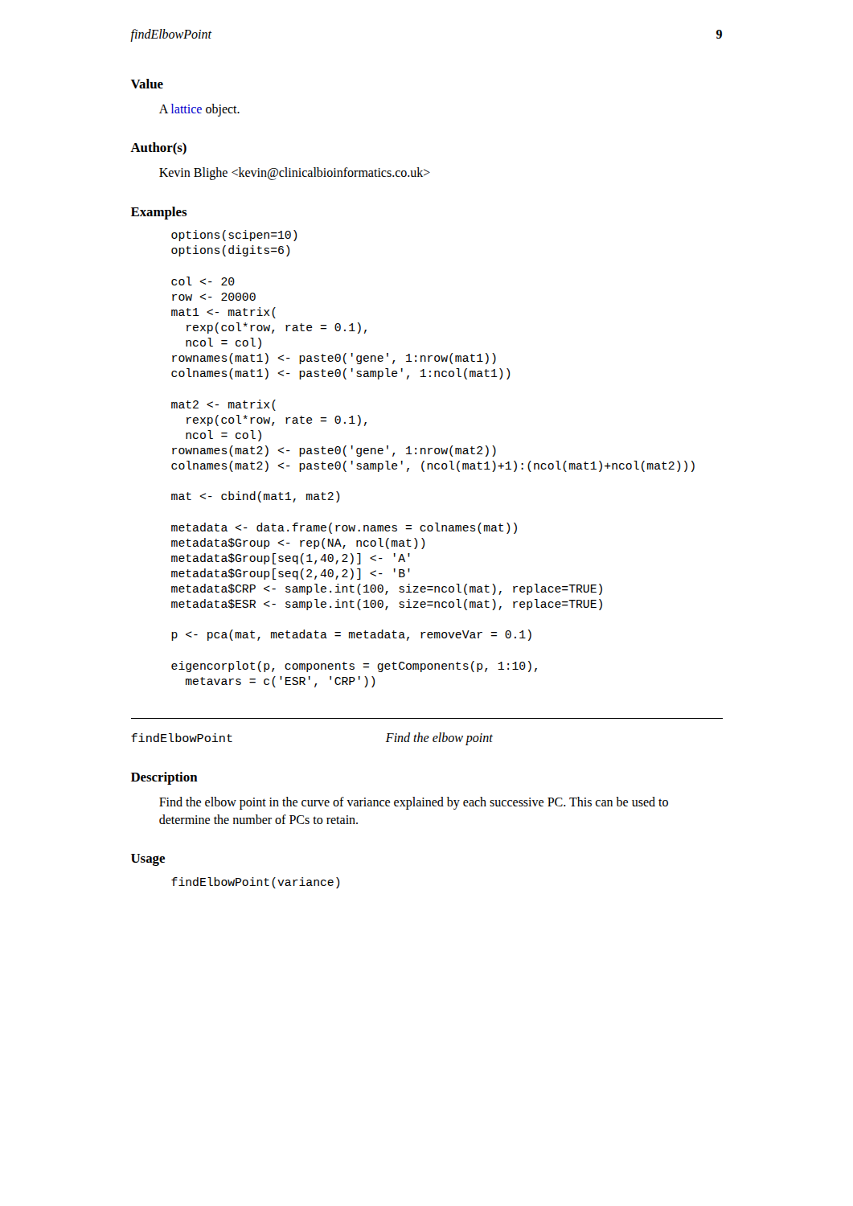findElbowPoint 9
Value
A lattice object.
Author(s)
Kevin Blighe <kevin@clinicalbioinformatics.co.uk>
Examples
options(scipen=10)
options(digits=6)

col <- 20
row <- 20000
mat1 <- matrix(
  rexp(col*row, rate = 0.1),
  ncol = col)
rownames(mat1) <- paste0('gene', 1:nrow(mat1))
colnames(mat1) <- paste0('sample', 1:ncol(mat1))

mat2 <- matrix(
  rexp(col*row, rate = 0.1),
  ncol = col)
rownames(mat2) <- paste0('gene', 1:nrow(mat2))
colnames(mat2) <- paste0('sample', (ncol(mat1)+1):(ncol(mat1)+ncol(mat2)))

mat <- cbind(mat1, mat2)

metadata <- data.frame(row.names = colnames(mat))
metadata$Group <- rep(NA, ncol(mat))
metadata$Group[seq(1,40,2)] <- 'A'
metadata$Group[seq(2,40,2)] <- 'B'
metadata$CRP <- sample.int(100, size=ncol(mat), replace=TRUE)
metadata$ESR <- sample.int(100, size=ncol(mat), replace=TRUE)

p <- pca(mat, metadata = metadata, removeVar = 0.1)

eigencorplot(p, components = getComponents(p, 1:10),
  metavars = c('ESR', 'CRP'))
findElbowPoint Find the elbow point
Description
Find the elbow point in the curve of variance explained by each successive PC. This can be used to determine the number of PCs to retain.
Usage
findElbowPoint(variance)